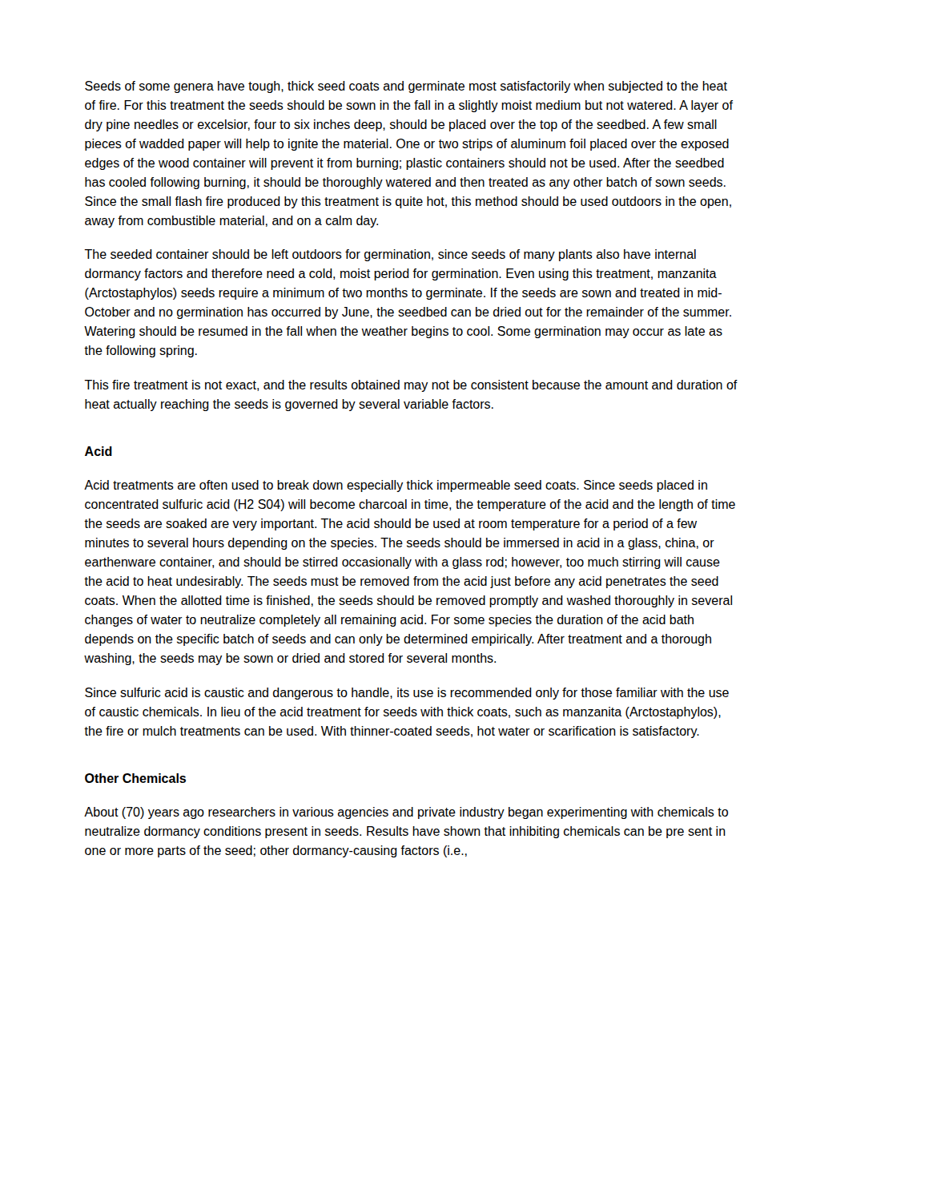Seeds of some genera have tough, thick seed coats and germinate most satisfactorily when subjected to the heat of fire. For this treatment the seeds should be sown in the fall in a slightly moist medium but not watered. A layer of dry pine needles or excelsior, four to six inches deep, should be placed over the top of the seedbed. A few small pieces of wadded paper will help to ignite the material. One or two strips of aluminum foil placed over the exposed edges of the wood container will prevent it from burning; plastic containers should not be used. After the seedbed has cooled following burning, it should be thoroughly watered and then treated as any other batch of sown seeds. Since the small flash fire produced by this treatment is quite hot, this method should be used outdoors in the open, away from combustible material, and on a calm day.
The seeded container should be left outdoors for germination, since seeds of many plants also have internal dormancy factors and therefore need a cold, moist period for germination. Even using this treatment, manzanita (Arctostaphylos) seeds require a minimum of two months to germinate. If the seeds are sown and treated in mid-October and no germination has occurred by June, the seedbed can be dried out for the remainder of the summer. Watering should be resumed in the fall when the weather begins to cool. Some germination may occur as late as the following spring.
This fire treatment is not exact, and the results obtained may not be consistent because the amount and duration of heat actually reaching the seeds is governed by several variable factors.
Acid
Acid treatments are often used to break down especially thick impermeable seed coats. Since seeds placed in concentrated sulfuric acid (H2 S04) will become charcoal in time, the temperature of the acid and the length of time the seeds are soaked are very important. The acid should be used at room temperature for a period of a few minutes to several hours depending on the species. The seeds should be immersed in acid in a glass, china, or earthenware container, and should be stirred occasionally with a glass rod; however, too much stirring will cause the acid to heat undesirably. The seeds must be removed from the acid just before any acid penetrates the seed coats. When the allotted time is finished, the seeds should be removed promptly and washed thoroughly in several changes of water to neutralize completely all remaining acid. For some species the duration of the acid bath depends on the specific batch of seeds and can only be determined empirically. After treatment and a thorough washing, the seeds may be sown or dried and stored for several months.
Since sulfuric acid is caustic and dangerous to handle, its use is recommended only for those familiar with the use of caustic chemicals. In lieu of the acid treatment for seeds with thick coats, such as manzanita (Arctostaphylos), the fire or mulch treatments can be used. With thinner-coated seeds, hot water or scarification is satisfactory.
Other Chemicals
About (70) years ago researchers in various agencies and private industry began experimenting with chemicals to neutralize dormancy conditions present in seeds. Results have shown that inhibiting chemicals can be pre sent in one or more parts of the seed; other dormancy-causing factors (i.e.,